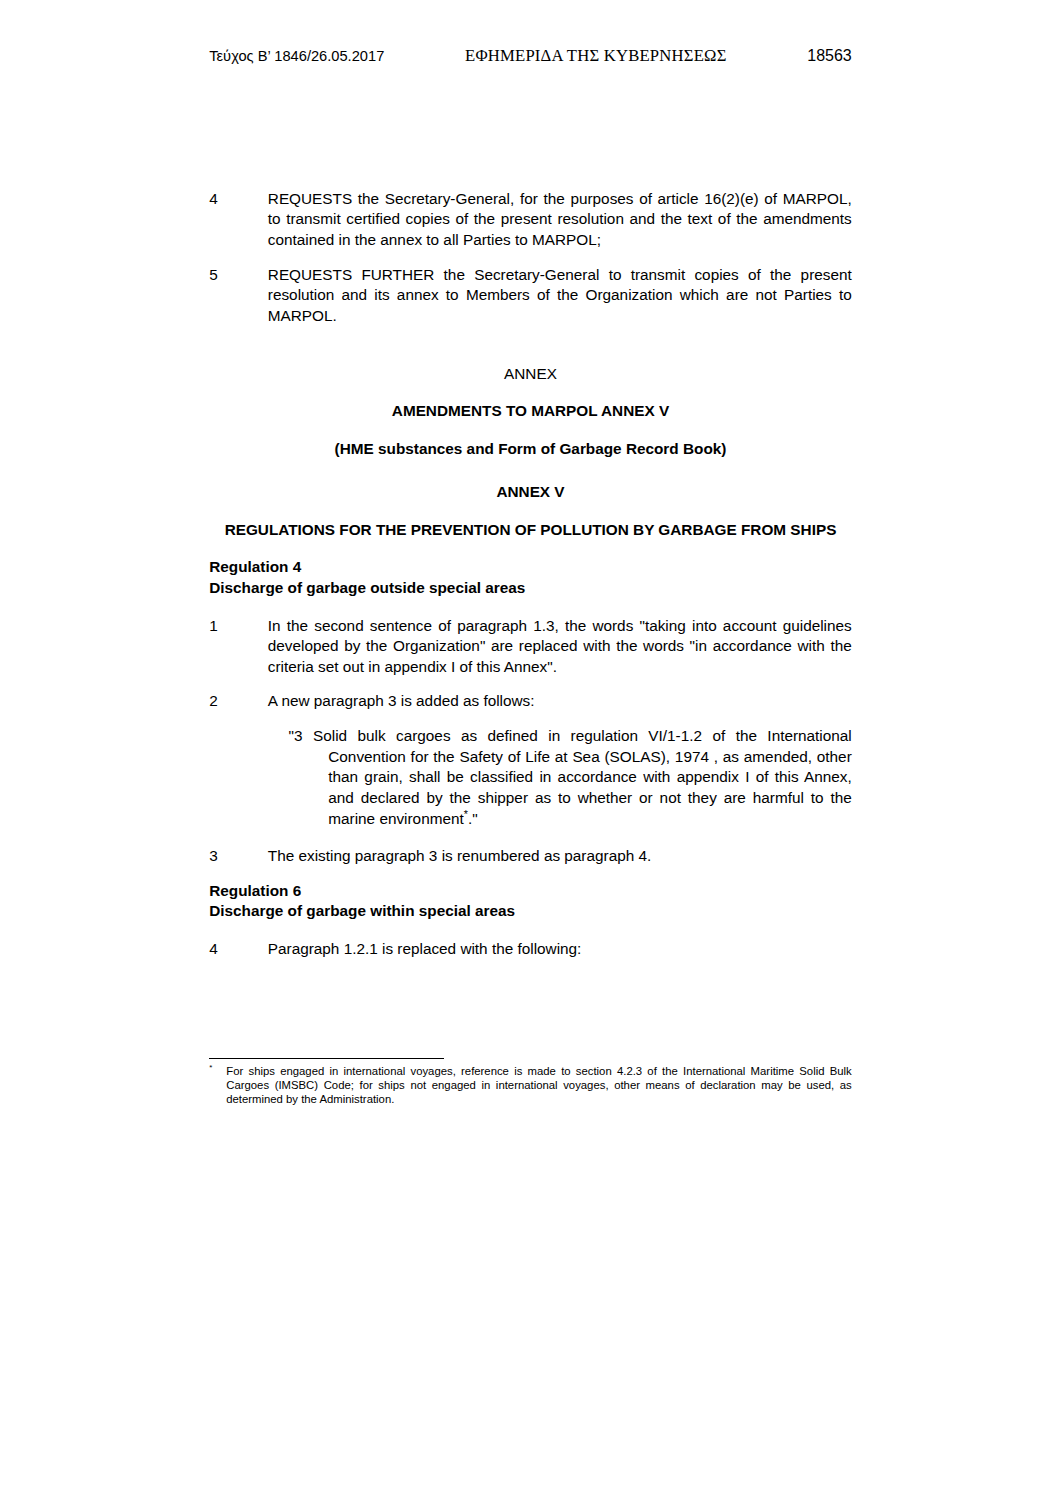Τεύχος Β’ 1846/26.05.2017
ΕΦΗΜΕΡΙΔΑ ΤΗΣ ΚΥΒΕΡΝΗΣΕΩΣ
18563
4
REQUESTS the Secretary-General, for the purposes of article 16(2)(e) of MARPOL, to transmit certified copies of the present resolution and the text of the amendments contained in the annex to all Parties to MARPOL;
5
REQUESTS FURTHER the Secretary-General to transmit copies of the present resolution and its annex to Members of the Organization which are not Parties to MARPOL.
ANNEX
AMENDMENTS TO MARPOL ANNEX V
(HME substances and Form of Garbage Record Book)
ANNEX V
REGULATIONS FOR THE PREVENTION OF POLLUTION BY GARBAGE FROM SHIPS
Regulation 4
Discharge of garbage outside special areas
1
In the second sentence of paragraph 1.3, the words "taking into account guidelines developed by the Organization" are replaced with the words "in accordance with the criteria set out in appendix I of this Annex".
2
A new paragraph 3 is added as follows:
"3 Solid bulk cargoes as defined in regulation VI/1-1.2 of the International Convention for the Safety of Life at Sea (SOLAS), 1974 , as amended, other than grain, shall be classified in accordance with appendix I of this Annex, and declared by the shipper as to whether or not they are harmful to the marine environment*."
3
The existing paragraph 3 is renumbered as paragraph 4.
Regulation 6
Discharge of garbage within special areas
4
Paragraph 1.2.1 is replaced with the following:
*
For ships engaged in international voyages, reference is made to section 4.2.3 of the International Maritime Solid Bulk Cargoes (IMSBC) Code; for ships not engaged in international voyages, other means of declaration may be used, as determined by the Administration.